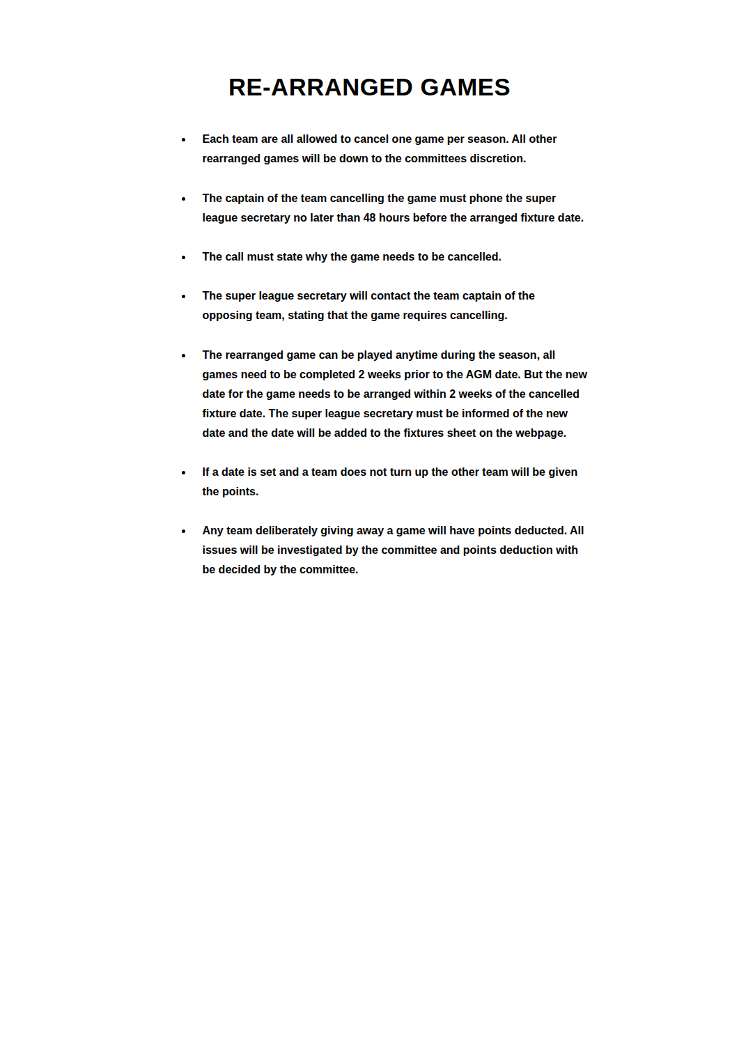RE-ARRANGED GAMES
Each team are all allowed to cancel one game per season. All other rearranged games will be down to the committees discretion.
The captain of the team cancelling the game must phone the super league secretary no later than 48 hours before the arranged fixture date.
The call must state why the game needs to be cancelled.
The super league secretary will contact the team captain of the opposing team, stating that the game requires cancelling.
The rearranged game can be played anytime during the season, all games need to be completed 2 weeks prior to the AGM date. But the new date for the game needs to be arranged within 2 weeks of the cancelled fixture date. The super league secretary must be informed of the new date and the date will be added to the fixtures sheet on the webpage.
If a date is set and a team does not turn up the other team will be given the points.
Any team deliberately giving away a game will have points deducted. All issues will be investigated by the committee and points deduction with be decided by the committee.